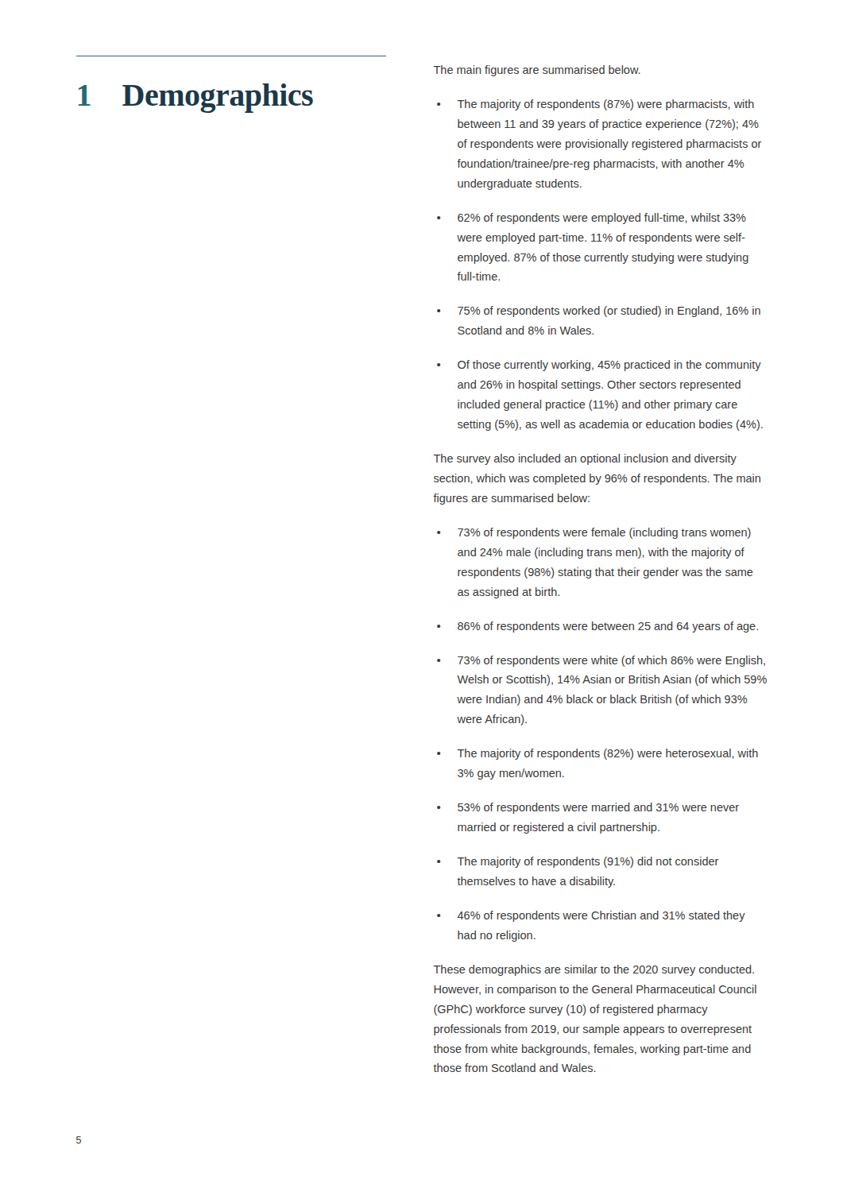1 Demographics
The main figures are summarised below.
The majority of respondents (87%) were pharmacists, with between 11 and 39 years of practice experience (72%); 4% of respondents were provisionally registered pharmacists or foundation/trainee/pre-reg pharmacists, with another 4% undergraduate students.
62% of respondents were employed full-time, whilst 33% were employed part-time. 11% of respondents were self-employed. 87% of those currently studying were studying full-time.
75% of respondents worked (or studied) in England, 16% in Scotland and 8% in Wales.
Of those currently working, 45% practiced in the community and 26% in hospital settings. Other sectors represented included general practice (11%) and other primary care setting (5%), as well as academia or education bodies (4%).
The survey also included an optional inclusion and diversity section, which was completed by 96% of respondents. The main figures are summarised below:
73% of respondents were female (including trans women) and 24% male (including trans men), with the majority of respondents (98%) stating that their gender was the same as assigned at birth.
86% of respondents were between 25 and 64 years of age.
73% of respondents were white (of which 86% were English, Welsh or Scottish), 14% Asian or British Asian (of which 59% were Indian) and 4% black or black British (of which 93% were African).
The majority of respondents (82%) were heterosexual, with 3% gay men/women.
53% of respondents were married and 31% were never married or registered a civil partnership.
The majority of respondents (91%) did not consider themselves to have a disability.
46% of respondents were Christian and 31% stated they had no religion.
These demographics are similar to the 2020 survey conducted. However, in comparison to the General Pharmaceutical Council (GPhC) workforce survey (10) of registered pharmacy professionals from 2019, our sample appears to overrepresent those from white backgrounds, females, working part-time and those from Scotland and Wales.
5